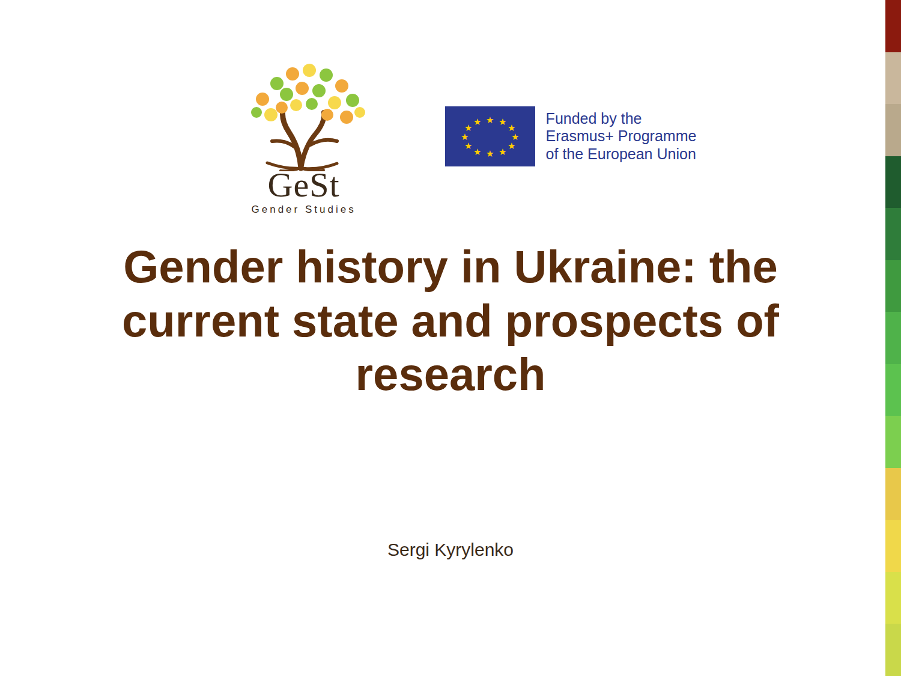GeSt
Gender Studies
★ ★ ★ ★ ★ ★ ★ ★ ★ ★ ★ ★
Funded by the
Erasmus+ Programme
of the European Union
Gender history in Ukraine: the current state and prospects of research
Sergi Kyrylenko